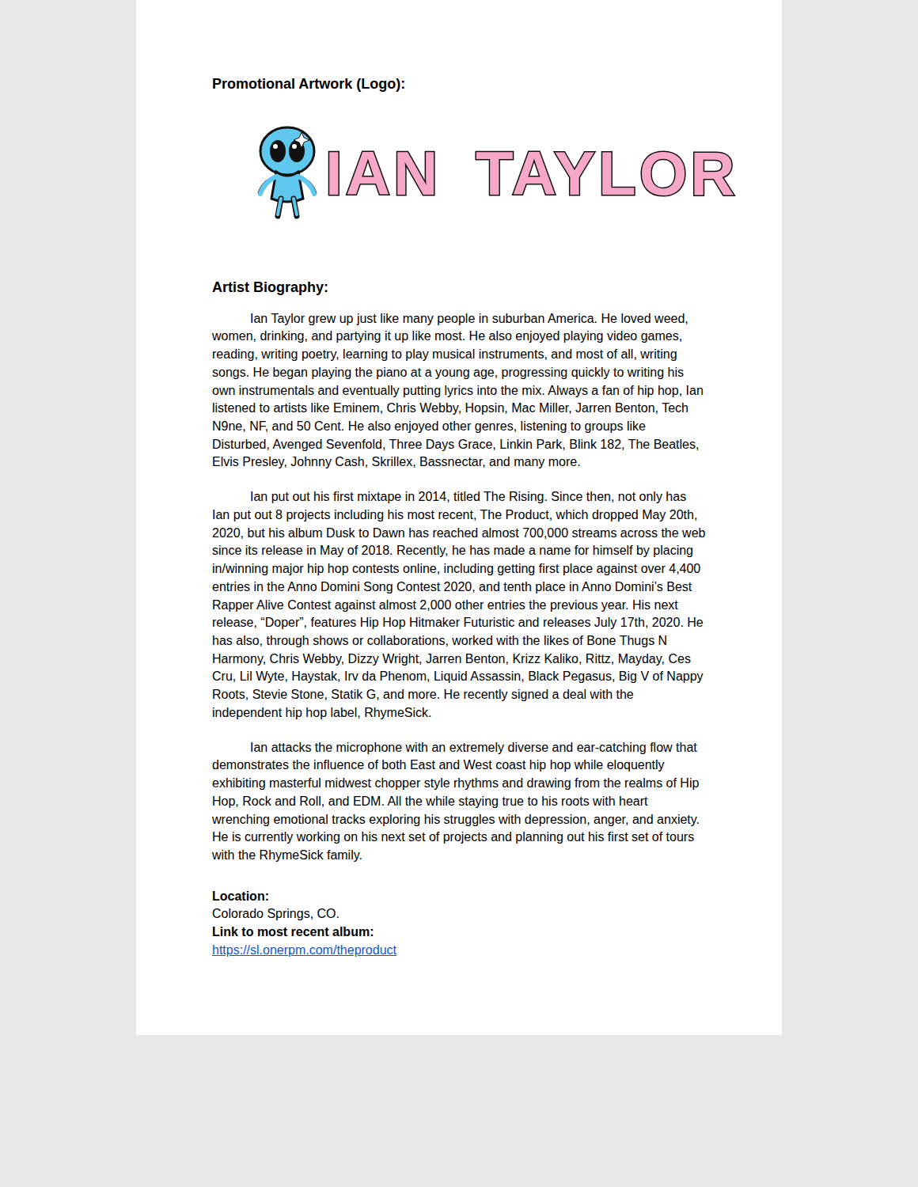Promotional Artwork (Logo):
Ian Taylor logo IAN TAYLOR
Artist Biography:
Ian Taylor grew up just like many people in suburban America. He loved weed, women, drinking, and partying it up like most. He also enjoyed playing video games, reading, writing poetry, learning to play musical instruments, and most of all, writing songs. He began playing the piano at a young age, progressing quickly to writing his own instrumentals and eventually putting lyrics into the mix. Always a fan of hip hop, Ian listened to artists like Eminem, Chris Webby, Hopsin, Mac Miller, Jarren Benton, Tech N9ne, NF, and 50 Cent. He also enjoyed other genres, listening to groups like Disturbed, Avenged Sevenfold, Three Days Grace, Linkin Park, Blink 182, The Beatles, Elvis Presley, Johnny Cash, Skrillex, Bassnectar, and many more.
Ian put out his first mixtape in 2014, titled The Rising. Since then, not only has Ian put out 8 projects including his most recent, The Product, which dropped May 20th, 2020, but his album Dusk to Dawn has reached almost 700,000 streams across the web since its release in May of 2018. Recently, he has made a name for himself by placing in/winning major hip hop contests online, including getting first place against over 4,400 entries in the Anno Domini Song Contest 2020, and tenth place in Anno Domini’s Best Rapper Alive Contest against almost 2,000 other entries the previous year. His next release, “Doper”, features Hip Hop Hitmaker Futuristic and releases July 17th, 2020. He has also, through shows or collaborations, worked with the likes of Bone Thugs N Harmony, Chris Webby, Dizzy Wright, Jarren Benton, Krizz Kaliko, Rittz, Mayday, Ces Cru, Lil Wyte, Haystak, Irv da Phenom, Liquid Assassin, Black Pegasus, Big V of Nappy Roots, Stevie Stone, Statik G, and more. He recently signed a deal with the independent hip hop label, RhymeSick.
Ian attacks the microphone with an extremely diverse and ear-catching flow that demonstrates the influence of both East and West coast hip hop while eloquently exhibiting masterful midwest chopper style rhythms and drawing from the realms of Hip Hop, Rock and Roll, and EDM. All the while staying true to his roots with heart wrenching emotional tracks exploring his struggles with depression, anger, and anxiety. He is currently working on his next set of projects and planning out his first set of tours with the RhymeSick family.
Location:
Colorado Springs, CO.
Link to most recent album:
https://sl.onerpm.com/theproduct